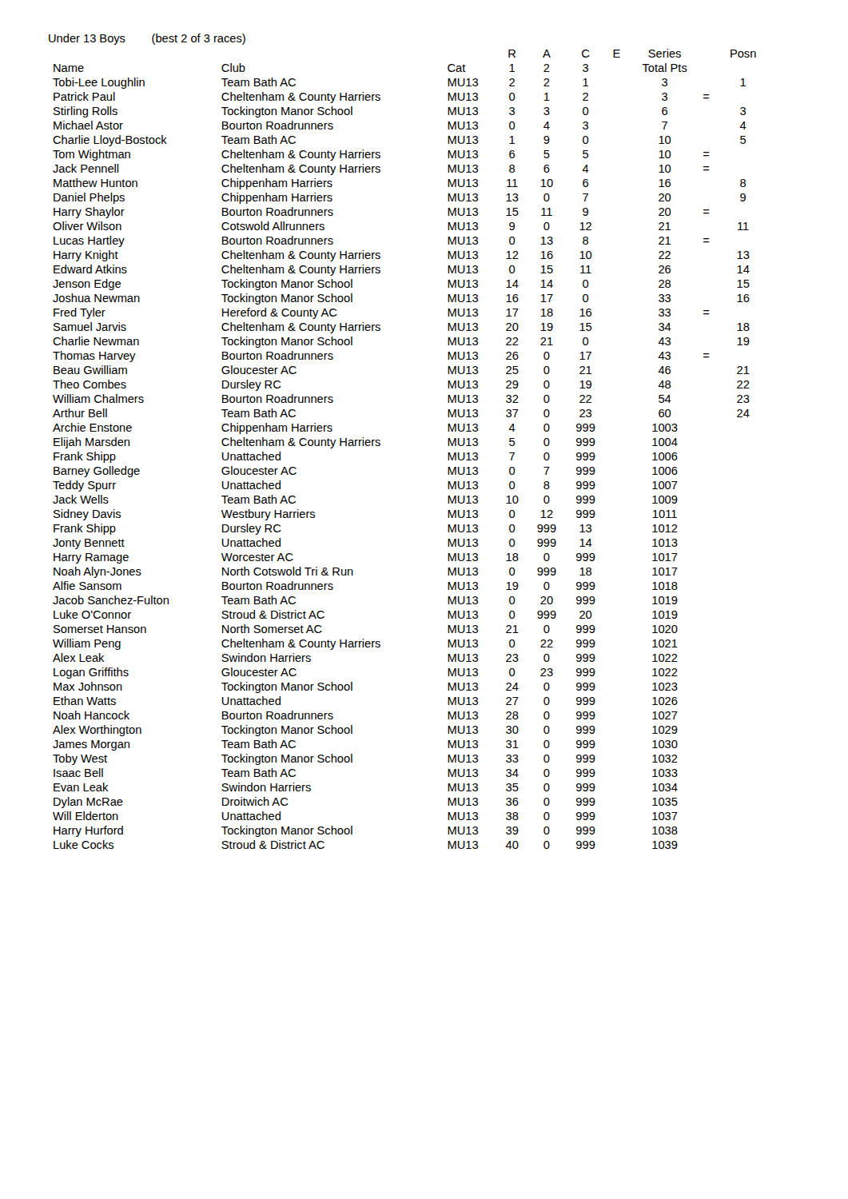Under 13 Boys (best 2 of 3 races)
| | | | R | A | C | E | Series | | Posn |
| --- | --- | --- | --- | --- | --- | --- | --- | --- | --- |
| Name | Club | Cat | 1 | 2 | 3 | | Total Pts | | |
| Tobi-Lee Loughlin | Team Bath AC | MU13 | 2 | 2 | 1 | | 3 | | 1 |
| Patrick Paul | Cheltenham & County Harriers | MU13 | 0 | 1 | 2 | | 3 | = | |
| Stirling Rolls | Tockington Manor School | MU13 | 3 | 3 | 0 | | 6 | | 3 |
| Michael Astor | Bourton Roadrunners | MU13 | 0 | 4 | 3 | | 7 | | 4 |
| Charlie Lloyd-Bostock | Team Bath AC | MU13 | 1 | 9 | 0 | | 10 | | 5 |
| Tom Wightman | Cheltenham & County Harriers | MU13 | 6 | 5 | 5 | | 10 | = | |
| Jack Pennell | Cheltenham & County Harriers | MU13 | 8 | 6 | 4 | | 10 | = | |
| Matthew Hunton | Chippenham Harriers | MU13 | 11 | 10 | 6 | | 16 | | 8 |
| Daniel Phelps | Chippenham Harriers | MU13 | 13 | 0 | 7 | | 20 | | 9 |
| Harry Shaylor | Bourton Roadrunners | MU13 | 15 | 11 | 9 | | 20 | = | |
| Oliver Wilson | Cotswold Allrunners | MU13 | 9 | 0 | 12 | | 21 | | 11 |
| Lucas Hartley | Bourton Roadrunners | MU13 | 0 | 13 | 8 | | 21 | = | |
| Harry Knight | Cheltenham & County Harriers | MU13 | 12 | 16 | 10 | | 22 | | 13 |
| Edward Atkins | Cheltenham & County Harriers | MU13 | 0 | 15 | 11 | | 26 | | 14 |
| Jenson Edge | Tockington Manor School | MU13 | 14 | 14 | 0 | | 28 | | 15 |
| Joshua Newman | Tockington Manor School | MU13 | 16 | 17 | 0 | | 33 | | 16 |
| Fred Tyler | Hereford & County AC | MU13 | 17 | 18 | 16 | | 33 | = | |
| Samuel Jarvis | Cheltenham & County Harriers | MU13 | 20 | 19 | 15 | | 34 | | 18 |
| Charlie Newman | Tockington Manor School | MU13 | 22 | 21 | 0 | | 43 | | 19 |
| Thomas Harvey | Bourton Roadrunners | MU13 | 26 | 0 | 17 | | 43 | = | |
| Beau Gwilliam | Gloucester AC | MU13 | 25 | 0 | 21 | | 46 | | 21 |
| Theo Combes | Dursley RC | MU13 | 29 | 0 | 19 | | 48 | | 22 |
| William Chalmers | Bourton Roadrunners | MU13 | 32 | 0 | 22 | | 54 | | 23 |
| Arthur Bell | Team Bath AC | MU13 | 37 | 0 | 23 | | 60 | | 24 |
| Archie Enstone | Chippenham Harriers | MU13 | 4 | 0 | 999 | | 1003 | | |
| Elijah Marsden | Cheltenham & County Harriers | MU13 | 5 | 0 | 999 | | 1004 | | |
| Frank Shipp | Unattached | MU13 | 7 | 0 | 999 | | 1006 | | |
| Barney Golledge | Gloucester AC | MU13 | 0 | 7 | 999 | | 1006 | | |
| Teddy Spurr | Unattached | MU13 | 0 | 8 | 999 | | 1007 | | |
| Jack Wells | Team Bath AC | MU13 | 10 | 0 | 999 | | 1009 | | |
| Sidney Davis | Westbury Harriers | MU13 | 0 | 12 | 999 | | 1011 | | |
| Frank Shipp | Dursley RC | MU13 | 0 | 999 | 13 | | 1012 | | |
| Jonty Bennett | Unattached | MU13 | 0 | 999 | 14 | | 1013 | | |
| Harry Ramage | Worcester AC | MU13 | 18 | 0 | 999 | | 1017 | | |
| Noah Alyn-Jones | North Cotswold Tri & Run | MU13 | 0 | 999 | 18 | | 1017 | | |
| Alfie Sansom | Bourton Roadrunners | MU13 | 19 | 0 | 999 | | 1018 | | |
| Jacob Sanchez-Fulton | Team Bath AC | MU13 | 0 | 20 | 999 | | 1019 | | |
| Luke O'Connor | Stroud & District AC | MU13 | 0 | 999 | 20 | | 1019 | | |
| Somerset Hanson | North Somerset AC | MU13 | 21 | 0 | 999 | | 1020 | | |
| William Peng | Cheltenham & County Harriers | MU13 | 0 | 22 | 999 | | 1021 | | |
| Alex Leak | Swindon Harriers | MU13 | 23 | 0 | 999 | | 1022 | | |
| Logan Griffiths | Gloucester AC | MU13 | 0 | 23 | 999 | | 1022 | | |
| Max Johnson | Tockington Manor School | MU13 | 24 | 0 | 999 | | 1023 | | |
| Ethan Watts | Unattached | MU13 | 27 | 0 | 999 | | 1026 | | |
| Noah Hancock | Bourton Roadrunners | MU13 | 28 | 0 | 999 | | 1027 | | |
| Alex Worthington | Tockington Manor School | MU13 | 30 | 0 | 999 | | 1029 | | |
| James Morgan | Team Bath AC | MU13 | 31 | 0 | 999 | | 1030 | | |
| Toby West | Tockington Manor School | MU13 | 33 | 0 | 999 | | 1032 | | |
| Isaac Bell | Team Bath AC | MU13 | 34 | 0 | 999 | | 1033 | | |
| Evan Leak | Swindon Harriers | MU13 | 35 | 0 | 999 | | 1034 | | |
| Dylan McRae | Droitwich AC | MU13 | 36 | 0 | 999 | | 1035 | | |
| Will Elderton | Unattached | MU13 | 38 | 0 | 999 | | 1037 | | |
| Harry Hurford | Tockington Manor School | MU13 | 39 | 0 | 999 | | 1038 | | |
| Luke Cocks | Stroud & District AC | MU13 | 40 | 0 | 999 | | 1039 | | |